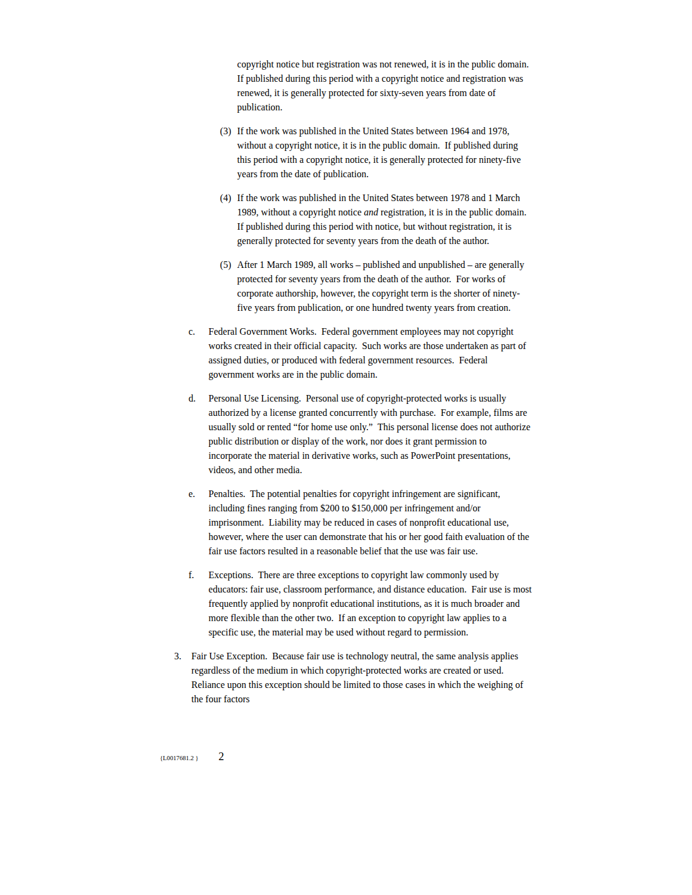copyright notice but registration was not renewed, it is in the public domain. If published during this period with a copyright notice and registration was renewed, it is generally protected for sixty-seven years from date of publication.
(3)
If the work was published in the United States between 1964 and 1978, without a copyright notice, it is in the public domain. If published during this period with a copyright notice, it is generally protected for ninety-five years from the date of publication.
(4)
If the work was published in the United States between 1978 and 1 March 1989, without a copyright notice and registration, it is in the public domain. If published during this period with notice, but without registration, it is generally protected for seventy years from the death of the author.
(5)
After 1 March 1989, all works – published and unpublished – are generally protected for seventy years from the death of the author. For works of corporate authorship, however, the copyright term is the shorter of ninety-five years from publication, or one hundred twenty years from creation.
c.
Federal Government Works. Federal government employees may not copyright works created in their official capacity. Such works are those undertaken as part of assigned duties, or produced with federal government resources. Federal government works are in the public domain.
d.
Personal Use Licensing. Personal use of copyright-protected works is usually authorized by a license granted concurrently with purchase. For example, films are usually sold or rented “for home use only.” This personal license does not authorize public distribution or display of the work, nor does it grant permission to incorporate the material in derivative works, such as PowerPoint presentations, videos, and other media.
e.
Penalties. The potential penalties for copyright infringement are significant, including fines ranging from $200 to $150,000 per infringement and/or imprisonment. Liability may be reduced in cases of nonprofit educational use, however, where the user can demonstrate that his or her good faith evaluation of the fair use factors resulted in a reasonable belief that the use was fair use.
f.
Exceptions. There are three exceptions to copyright law commonly used by educators: fair use, classroom performance, and distance education. Fair use is most frequently applied by nonprofit educational institutions, as it is much broader and more flexible than the other two. If an exception to copyright law applies to a specific use, the material may be used without regard to permission.
3.
Fair Use Exception. Because fair use is technology neutral, the same analysis applies regardless of the medium in which copyright-protected works are created or used. Reliance upon this exception should be limited to those cases in which the weighing of the four factors
{L0017681.2 }
2